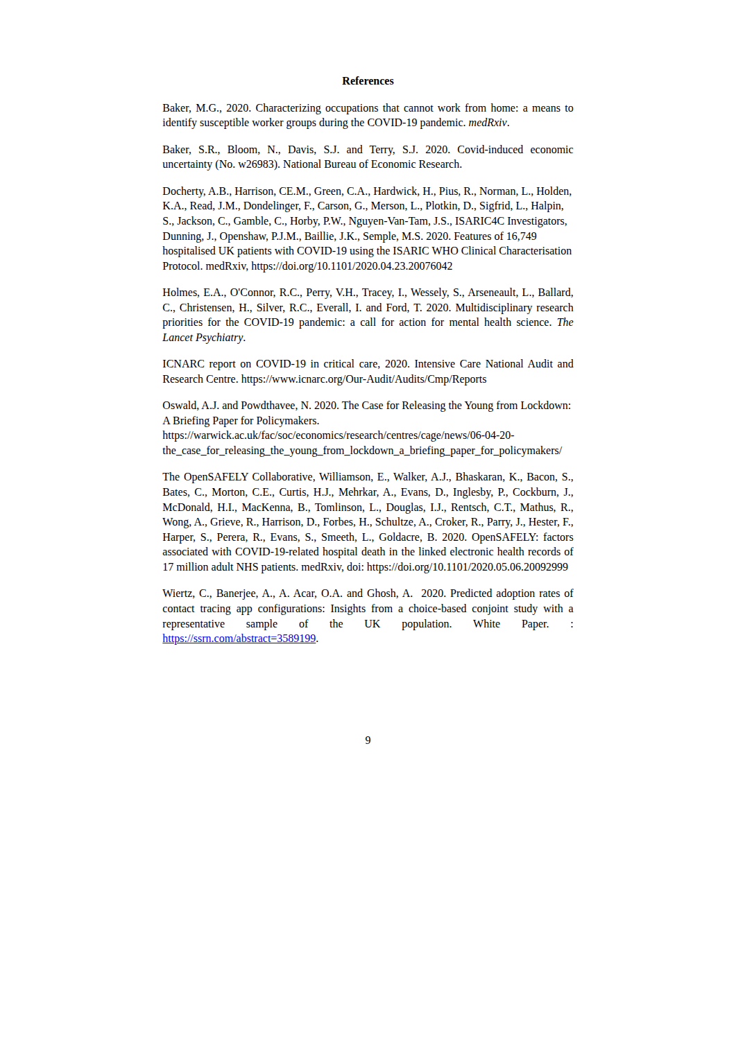References
Baker, M.G., 2020. Characterizing occupations that cannot work from home: a means to identify susceptible worker groups during the COVID-19 pandemic. medRxiv.
Baker, S.R., Bloom, N., Davis, S.J. and Terry, S.J. 2020. Covid-induced economic uncertainty (No. w26983). National Bureau of Economic Research.
Docherty, A.B., Harrison, CE.M., Green, C.A., Hardwick, H., Pius, R., Norman, L., Holden, K.A., Read, J.M., Dondelinger, F., Carson, G., Merson, L., Plotkin, D., Sigfrid, L., Halpin, S., Jackson, C., Gamble, C., Horby, P.W., Nguyen-Van-Tam, J.S., ISARIC4C Investigators, Dunning, J., Openshaw, P.J.M., Baillie, J.K., Semple, M.S. 2020. Features of 16,749 hospitalised UK patients with COVID-19 using the ISARIC WHO Clinical Characterisation Protocol. medRxiv, https://doi.org/10.1101/2020.04.23.20076042
Holmes, E.A., O'Connor, R.C., Perry, V.H., Tracey, I., Wessely, S., Arseneault, L., Ballard, C., Christensen, H., Silver, R.C., Everall, I. and Ford, T. 2020. Multidisciplinary research priorities for the COVID-19 pandemic: a call for action for mental health science. The Lancet Psychiatry.
ICNARC report on COVID-19 in critical care, 2020. Intensive Care National Audit and Research Centre. https://www.icnarc.org/Our-Audit/Audits/Cmp/Reports
Oswald, A.J. and Powdthavee, N. 2020. The Case for Releasing the Young from Lockdown: A Briefing Paper for Policymakers.
https://warwick.ac.uk/fac/soc/economics/research/centres/cage/news/06-04-20-the_case_for_releasing_the_young_from_lockdown_a_briefing_paper_for_policymakers/
The OpenSAFELY Collaborative, Williamson, E., Walker, A.J., Bhaskaran, K., Bacon, S., Bates, C., Morton, C.E., Curtis, H.J., Mehrkar, A., Evans, D., Inglesby, P., Cockburn, J., McDonald, H.I., MacKenna, B., Tomlinson, L., Douglas, I.J., Rentsch, C.T., Mathus, R., Wong, A., Grieve, R., Harrison, D., Forbes, H., Schultze, A., Croker, R., Parry, J., Hester, F., Harper, S., Perera, R., Evans, S., Smeeth, L., Goldacre, B. 2020. OpenSAFELY: factors associated with COVID-19-related hospital death in the linked electronic health records of 17 million adult NHS patients. medRxiv, doi: https://doi.org/10.1101/2020.05.06.20092999
Wiertz, C., Banerjee, A., A. Acar, O.A. and Ghosh, A. 2020. Predicted adoption rates of contact tracing app configurations: Insights from a choice-based conjoint study with a representative sample of the UK population. White Paper. : https://ssrn.com/abstract=3589199.
9